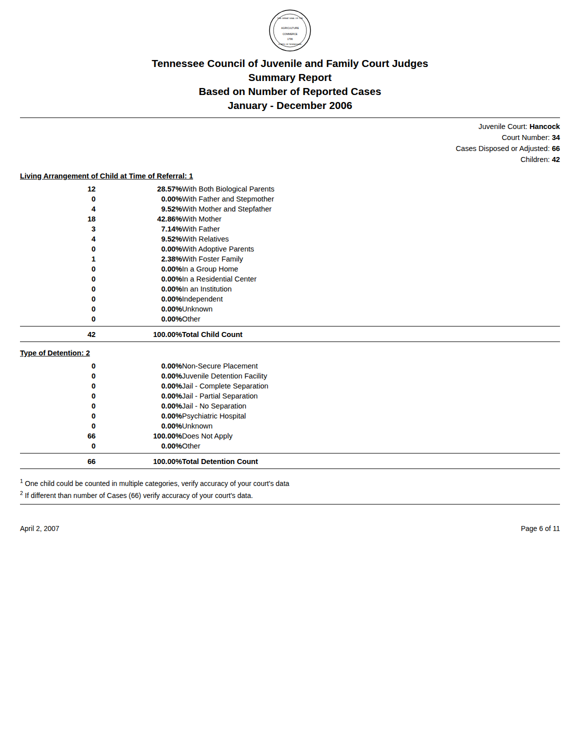THE GREAT SEAL OF THE STATE OF TENNESSEE AGRICULTURE COMMERCE 1796
Tennessee Council of Juvenile and Family Court Judges
Summary Report
Based on Number of Reported Cases
January - December 2006
Juvenile Court: Hancock
Court Number: 34
Cases Disposed or Adjusted: 66
Children: 42
Living Arrangement of Child at Time of Referral: 1
| 12 | 28.57% | With Both Biological Parents |
| 0 | 0.00% | With Father and Stepmother |
| 4 | 9.52% | With Mother and Stepfather |
| 18 | 42.86% | With Mother |
| 3 | 7.14% | With Father |
| 4 | 9.52% | With Relatives |
| 0 | 0.00% | With Adoptive Parents |
| 1 | 2.38% | With Foster Family |
| 0 | 0.00% | In a Group Home |
| 0 | 0.00% | In a Residential Center |
| 0 | 0.00% | In an Institution |
| 0 | 0.00% | Independent |
| 0 | 0.00% | Unknown |
| 0 | 0.00% | Other |
| 42 | 100.00% | Total Child Count |
Type of Detention: 2
| 0 | 0.00% | Non-Secure Placement |
| 0 | 0.00% | Juvenile Detention Facility |
| 0 | 0.00% | Jail - Complete Separation |
| 0 | 0.00% | Jail - Partial Separation |
| 0 | 0.00% | Jail - No Separation |
| 0 | 0.00% | Psychiatric Hospital |
| 0 | 0.00% | Unknown |
| 66 | 100.00% | Does Not Apply |
| 0 | 0.00% | Other |
| 66 | 100.00% | Total Detention Count |
1 One child could be counted in multiple categories, verify accuracy of your court's data
2 If different than number of Cases (66) verify accuracy of your court's data.
April 2, 2007 Page 6 of 11